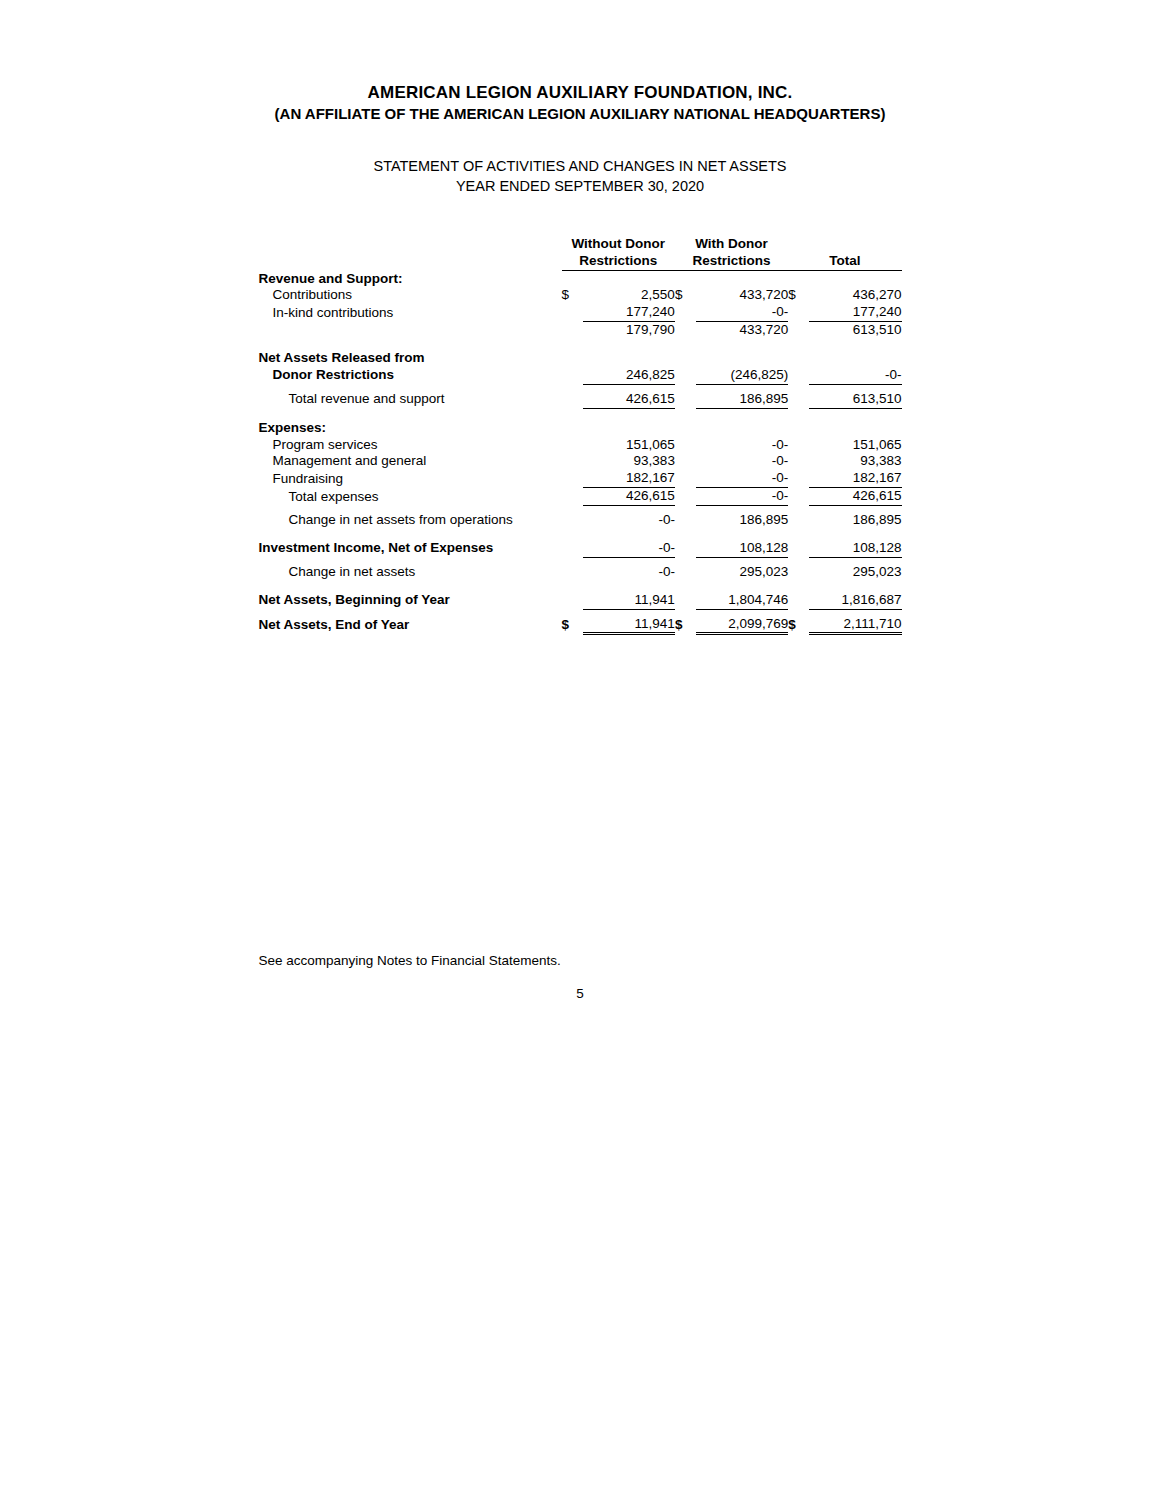AMERICAN LEGION AUXILIARY FOUNDATION, INC.
(AN AFFILIATE OF THE AMERICAN LEGION AUXILIARY NATIONAL HEADQUARTERS)
STATEMENT OF ACTIVITIES AND CHANGES IN NET ASSETS
YEAR ENDED SEPTEMBER 30, 2020
| | Without Donor | With Donor | |
| | Restrictions | Restrictions | Total |
| Revenue and Support: | |
| Contributions | $ | 2,550 | $ | 433,720 | $ | 436,270 |
| In-kind contributions | | 177,240 | | -0- | | 177,240 |
| | | 179,790 | | 433,720 | | 613,510 |
| Net Assets Released from | |
| Donor Restrictions | | 246,825 | | (246,825) | | -0- |
| Total revenue and support | | 426,615 | | 186,895 | | 613,510 |
| Expenses: | |
| Program services | | 151,065 | | -0- | | 151,065 |
| Management and general | | 93,383 | | -0- | | 93,383 |
| Fundraising | | 182,167 | | -0- | | 182,167 |
| Total expenses | | 426,615 | | -0- | | 426,615 |
| Change in net assets from operations | | -0- | | 186,895 | | 186,895 |
| Investment Income, Net of Expenses | | -0- | | 108,128 | | 108,128 |
| Change in net assets | | -0- | | 295,023 | | 295,023 |
| Net Assets, Beginning of Year | | 11,941 | | 1,804,746 | | 1,816,687 |
| Net Assets, End of Year | $ | 11,941 | $ | 2,099,769 | $ | 2,111,710 |
See accompanying Notes to Financial Statements.
5